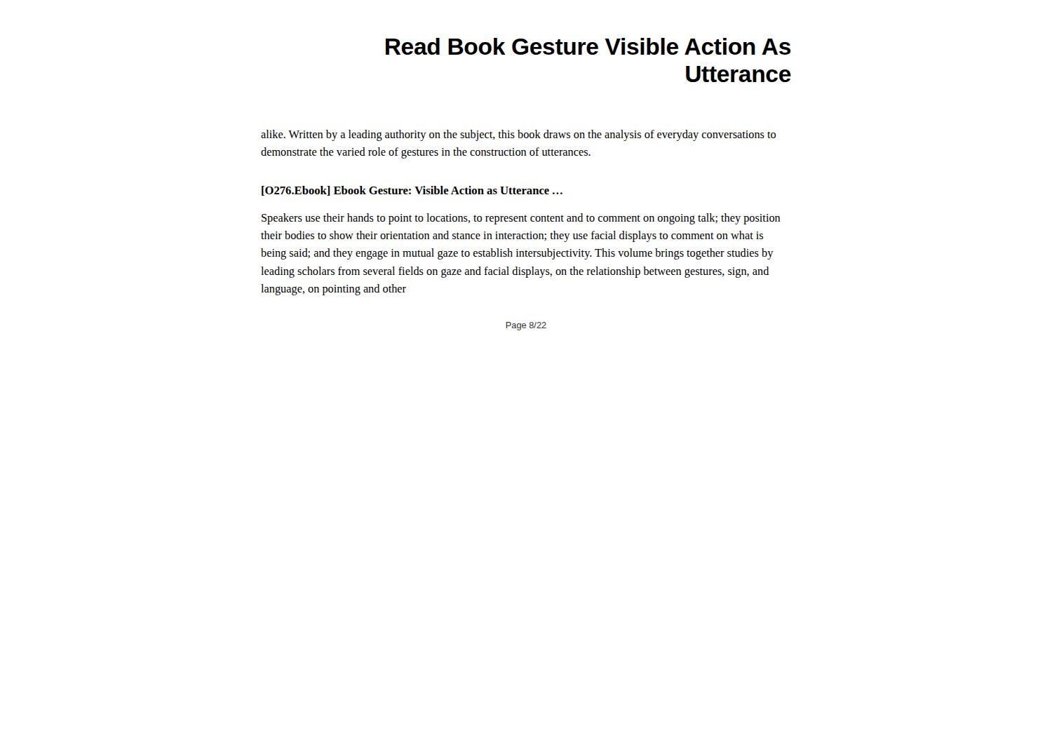Read Book Gesture Visible Action As Utterance
alike. Written by a leading authority on the subject, this book draws on the analysis of everyday conversations to demonstrate the varied role of gestures in the construction of utterances.
[O276.Ebook] Ebook Gesture: Visible Action as Utterance ...
Speakers use their hands to point to locations, to represent content and to comment on ongoing talk; they position their bodies to show their orientation and stance in interaction; they use facial displays to comment on what is being said; and they engage in mutual gaze to establish intersubjectivity. This volume brings together studies by leading scholars from several fields on gaze and facial displays, on the relationship between gestures, sign, and language, on pointing and other
Page 8/22